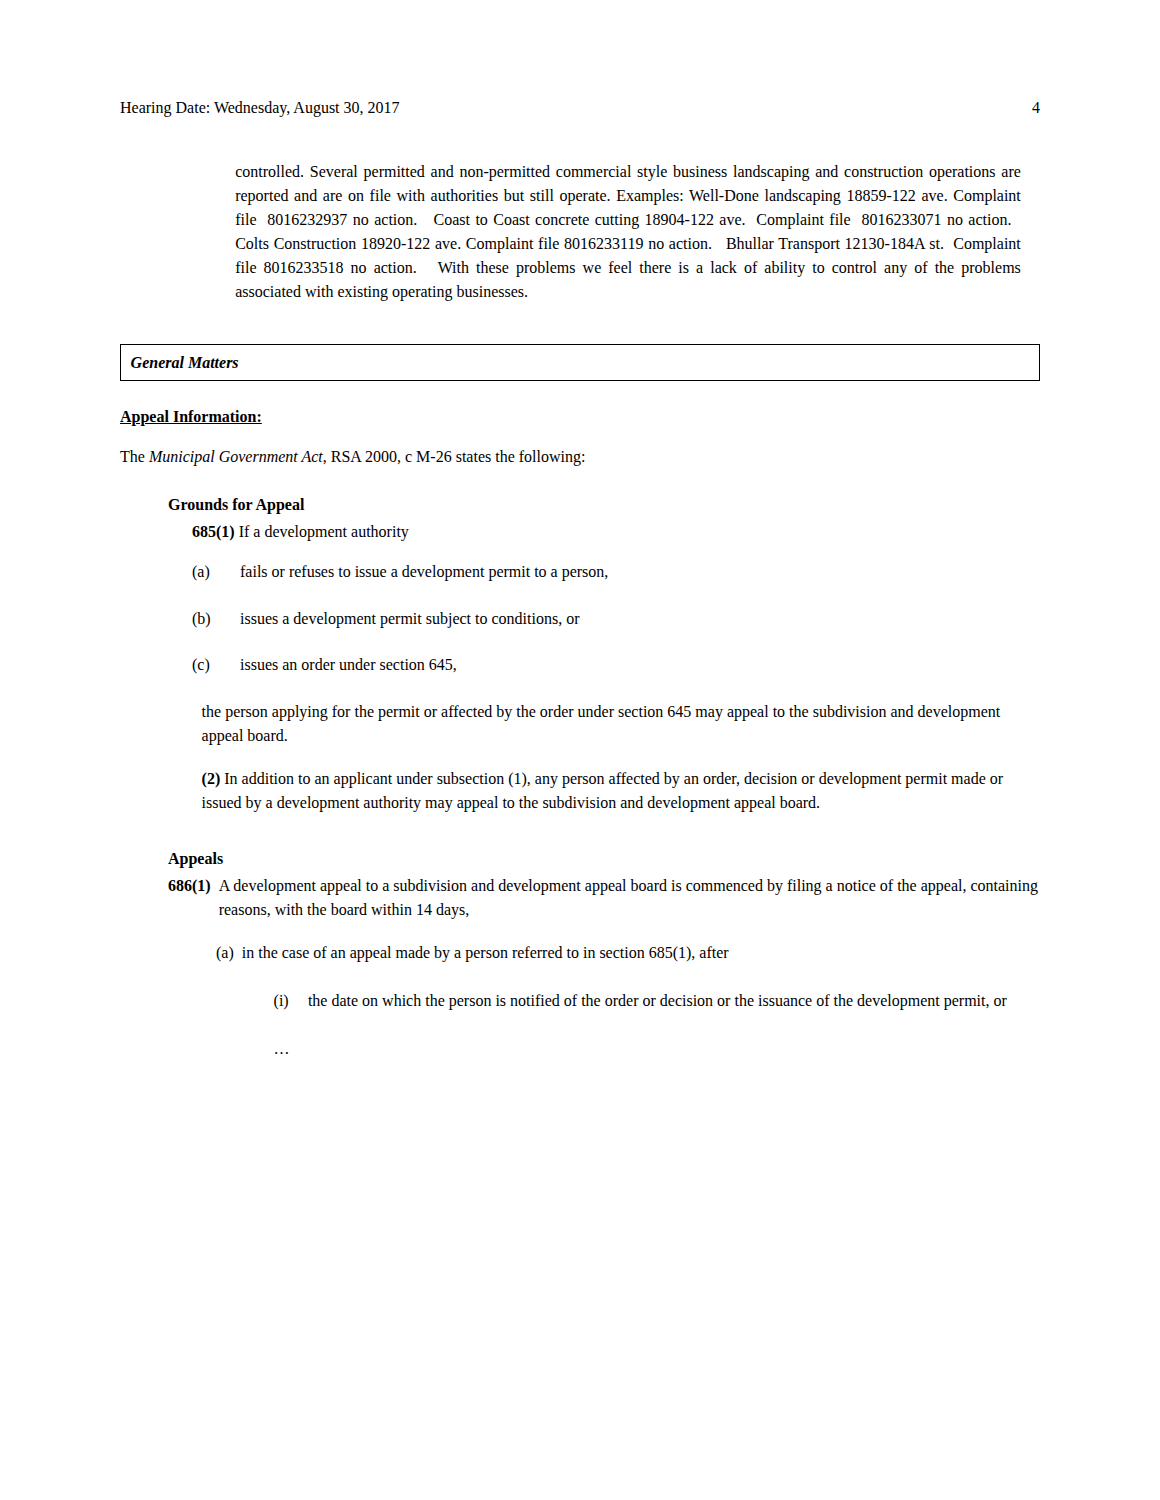Hearing Date: Wednesday, August 30, 2017 4
controlled. Several permitted and non-permitted commercial style business landscaping and construction operations are reported and are on file with authorities but still operate. Examples: Well-Done landscaping 18859-122 ave. Complaint file 8016232937 no action. Coast to Coast concrete cutting 18904-122 ave. Complaint file 8016233071 no action. Colts Construction 18920-122 ave. Complaint file 8016233119 no action. Bhullar Transport 12130-184A st. Complaint file 8016233518 no action. With these problems we feel there is a lack of ability to control any of the problems associated with existing operating businesses.
General Matters
Appeal Information:
The Municipal Government Act, RSA 2000, c M-26 states the following:
Grounds for Appeal
685(1) If a development authority
(a) fails or refuses to issue a development permit to a person,
(b) issues a development permit subject to conditions, or
(c) issues an order under section 645,
the person applying for the permit or affected by the order under section 645 may appeal to the subdivision and development appeal board.
(2) In addition to an applicant under subsection (1), any person affected by an order, decision or development permit made or issued by a development authority may appeal to the subdivision and development appeal board.
Appeals
686(1) A development appeal to a subdivision and development appeal board is commenced by filing a notice of the appeal, containing reasons, with the board within 14 days,
(a) in the case of an appeal made by a person referred to in section 685(1), after
(i) the date on which the person is notified of the order or decision or the issuance of the development permit, or
…